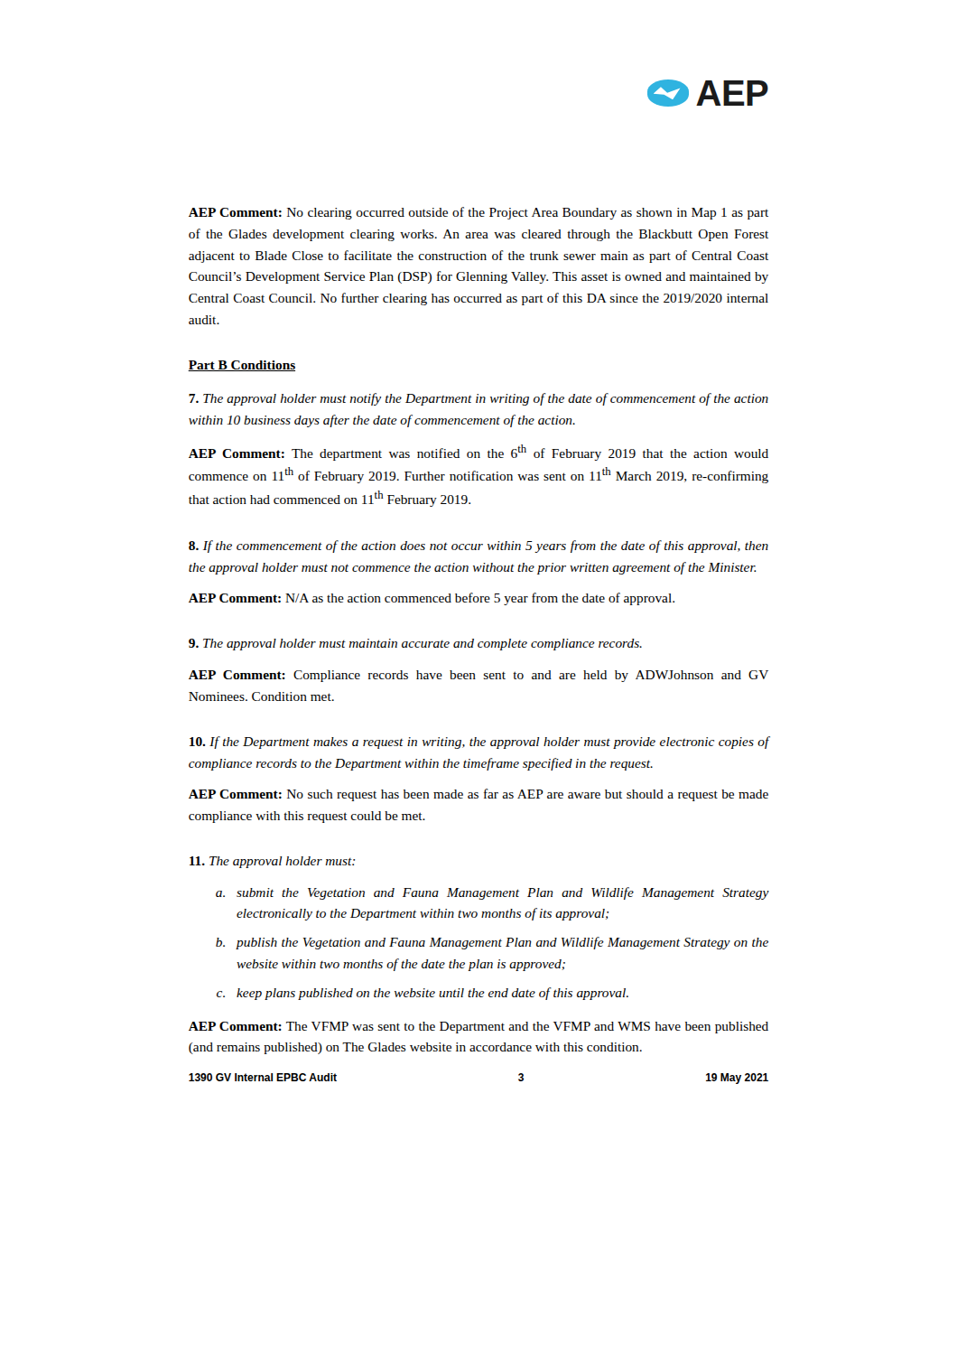AEP
AEP Comment: No clearing occurred outside of the Project Area Boundary as shown in Map 1 as part of the Glades development clearing works. An area was cleared through the Blackbutt Open Forest adjacent to Blade Close to facilitate the construction of the trunk sewer main as part of Central Coast Council’s Development Service Plan (DSP) for Glenning Valley. This asset is owned and maintained by Central Coast Council. No further clearing has occurred as part of this DA since the 2019/2020 internal audit.
Part B Conditions
7. The approval holder must notify the Department in writing of the date of commencement of the action within 10 business days after the date of commencement of the action.
AEP Comment: The department was notified on the 6th of February 2019 that the action would commence on 11th of February 2019. Further notification was sent on 11th March 2019, re-confirming that action had commenced on 11th February 2019.
8. If the commencement of the action does not occur within 5 years from the date of this approval, then the approval holder must not commence the action without the prior written agreement of the Minister.
AEP Comment: N/A as the action commenced before 5 year from the date of approval.
9. The approval holder must maintain accurate and complete compliance records.
AEP Comment: Compliance records have been sent to and are held by ADWJohnson and GV Nominees. Condition met.
10. If the Department makes a request in writing, the approval holder must provide electronic copies of compliance records to the Department within the timeframe specified in the request.
AEP Comment: No such request has been made as far as AEP are aware but should a request be made compliance with this request could be met.
11. The approval holder must:
submit the Vegetation and Fauna Management Plan and Wildlife Management Strategy electronically to the Department within two months of its approval;
publish the Vegetation and Fauna Management Plan and Wildlife Management Strategy on the website within two months of the date the plan is approved;
keep plans published on the website until the end date of this approval.
AEP Comment: The VFMP was sent to the Department and the VFMP and WMS have been published (and remains published) on The Glades website in accordance with this condition.
1390 GV Internal EPBC Audit 3 19 May 2021